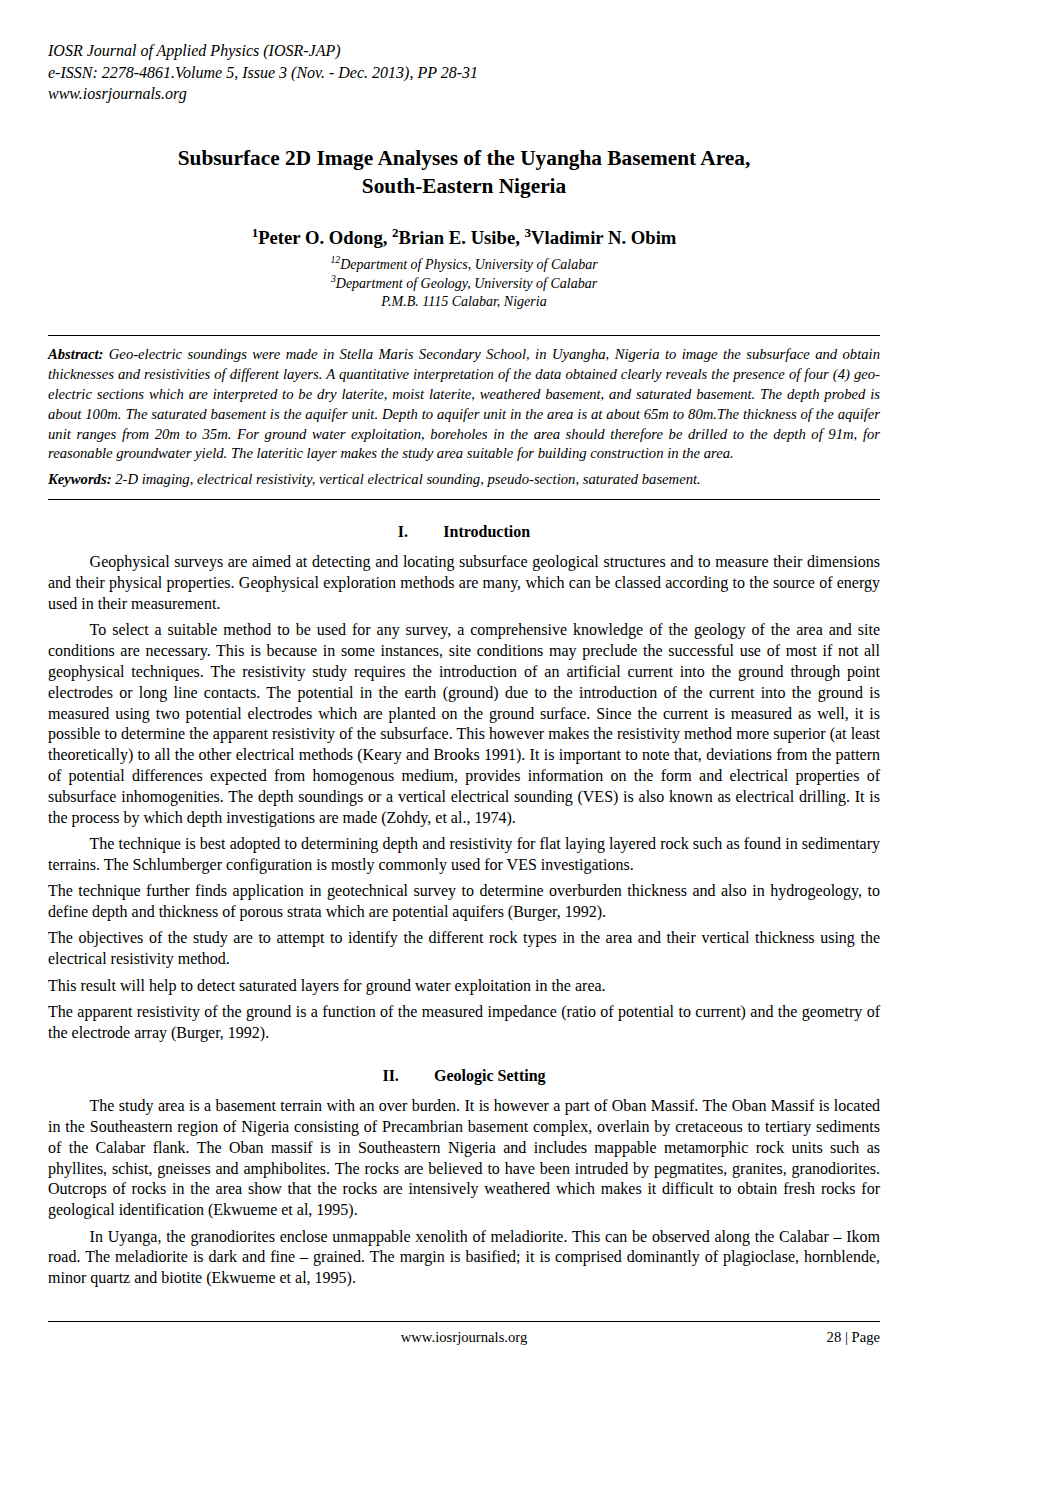IOSR Journal of Applied Physics (IOSR-JAP)
e-ISSN: 2278-4861.Volume 5, Issue 3 (Nov. - Dec. 2013), PP 28-31
www.iosrjournals.org
Subsurface 2D Image Analyses of the Uyangha Basement Area,
South-Eastern Nigeria
1Peter O. Odong, 2Brian E. Usibe, 3Vladimir N. Obim
12Department of Physics, University of Calabar
3Department of Geology, University of Calabar
P.M.B. 1115 Calabar, Nigeria
Abstract: Geo-electric soundings were made in Stella Maris Secondary School, in Uyangha, Nigeria to image the subsurface and obtain thicknesses and resistivities of different layers. A quantitative interpretation of the data obtained clearly reveals the presence of four (4) geo-electric sections which are interpreted to be dry laterite, moist laterite, weathered basement, and saturated basement. The depth probed is about 100m. The saturated basement is the aquifer unit. Depth to aquifer unit in the area is at about 65m to 80m.The thickness of the aquifer unit ranges from 20m to 35m. For ground water exploitation, boreholes in the area should therefore be drilled to the depth of 91m, for reasonable groundwater yield. The lateritic layer makes the study area suitable for building construction in the area.
Keywords: 2-D imaging, electrical resistivity, vertical electrical sounding, pseudo-section, saturated basement.
I. Introduction
Geophysical surveys are aimed at detecting and locating subsurface geological structures and to measure their dimensions and their physical properties. Geophysical exploration methods are many, which can be classed according to the source of energy used in their measurement.
To select a suitable method to be used for any survey, a comprehensive knowledge of the geology of the area and site conditions are necessary. This is because in some instances, site conditions may preclude the successful use of most if not all geophysical techniques. The resistivity study requires the introduction of an artificial current into the ground through point electrodes or long line contacts. The potential in the earth (ground) due to the introduction of the current into the ground is measured using two potential electrodes which are planted on the ground surface. Since the current is measured as well, it is possible to determine the apparent resistivity of the subsurface. This however makes the resistivity method more superior (at least theoretically) to all the other electrical methods (Keary and Brooks 1991). It is important to note that, deviations from the pattern of potential differences expected from homogenous medium, provides information on the form and electrical properties of subsurface inhomogenities. The depth soundings or a vertical electrical sounding (VES) is also known as electrical drilling. It is the process by which depth investigations are made (Zohdy, et al., 1974).
The technique is best adopted to determining depth and resistivity for flat laying layered rock such as found in sedimentary terrains. The Schlumberger configuration is mostly commonly used for VES investigations.
The technique further finds application in geotechnical survey to determine overburden thickness and also in hydrogeology, to define depth and thickness of porous strata which are potential aquifers (Burger, 1992).
The objectives of the study are to attempt to identify the different rock types in the area and their vertical thickness using the electrical resistivity method.
This result will help to detect saturated layers for ground water exploitation in the area.
The apparent resistivity of the ground is a function of the measured impedance (ratio of potential to current) and the geometry of the electrode array (Burger, 1992).
II. Geologic Setting
The study area is a basement terrain with an over burden. It is however a part of Oban Massif. The Oban Massif is located in the Southeastern region of Nigeria consisting of Precambrian basement complex, overlain by cretaceous to tertiary sediments of the Calabar flank. The Oban massif is in Southeastern Nigeria and includes mappable metamorphic rock units such as phyllites, schist, gneisses and amphibolites. The rocks are believed to have been intruded by pegmatites, granites, granodiorites. Outcrops of rocks in the area show that the rocks are intensively weathered which makes it difficult to obtain fresh rocks for geological identification (Ekwueme et al, 1995).
In Uyanga, the granodiorites enclose unmappable xenolith of meladiorite. This can be observed along the Calabar – Ikom road. The meladiorite is dark and fine – grained. The margin is basified; it is comprised dominantly of plagioclase, hornblende, minor quartz and biotite (Ekwueme et al, 1995).
www.iosrjournals.org
28 | Page